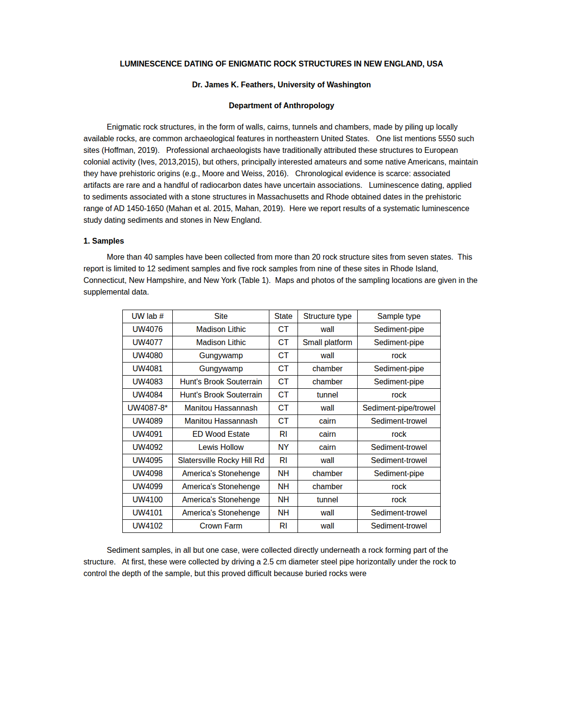LUMINESCENCE DATING OF ENIGMATIC ROCK STRUCTURES IN NEW ENGLAND, USA
Dr. James K. Feathers, University of Washington
Department of Anthropology
Enigmatic rock structures, in the form of walls, cairns, tunnels and chambers, made by piling up locally available rocks, are common archaeological features in northeastern United States. One list mentions 5550 such sites (Hoffman, 2019). Professional archaeologists have traditionally attributed these structures to European colonial activity (Ives, 2013,2015), but others, principally interested amateurs and some native Americans, maintain they have prehistoric origins (e.g., Moore and Weiss, 2016). Chronological evidence is scarce: associated artifacts are rare and a handful of radiocarbon dates have uncertain associations. Luminescence dating, applied to sediments associated with a stone structures in Massachusetts and Rhode obtained dates in the prehistoric range of AD 1450-1650 (Mahan et al. 2015, Mahan, 2019). Here we report results of a systematic luminescence study dating sediments and stones in New England.
1. Samples
More than 40 samples have been collected from more than 20 rock structure sites from seven states. This report is limited to 12 sediment samples and five rock samples from nine of these sites in Rhode Island, Connecticut, New Hampshire, and New York (Table 1). Maps and photos of the sampling locations are given in the supplemental data.
| UW lab # | Site | State | Structure type | Sample type |
| --- | --- | --- | --- | --- |
| UW4076 | Madison Lithic | CT | wall | Sediment-pipe |
| UW4077 | Madison Lithic | CT | Small platform | Sediment-pipe |
| UW4080 | Gungywamp | CT | wall | rock |
| UW4081 | Gungywamp | CT | chamber | Sediment-pipe |
| UW4083 | Hunt's Brook Souterrain | CT | chamber | Sediment-pipe |
| UW4084 | Hunt's Brook Souterrain | CT | tunnel | rock |
| UW4087-8* | Manitou Hassannash | CT | wall | Sediment-pipe/trowel |
| UW4089 | Manitou Hassannash | CT | cairn | Sediment-trowel |
| UW4091 | ED Wood Estate | RI | cairn | rock |
| UW4092 | Lewis Hollow | NY | cairn | Sediment-trowel |
| UW4095 | Slatersville Rocky Hill Rd | RI | wall | Sediment-trowel |
| UW4098 | America's Stonehenge | NH | chamber | Sediment-pipe |
| UW4099 | America's Stonehenge | NH | chamber | rock |
| UW4100 | America's Stonehenge | NH | tunnel | rock |
| UW4101 | America's Stonehenge | NH | wall | Sediment-trowel |
| UW4102 | Crown Farm | RI | wall | Sediment-trowel |
Sediment samples, in all but one case, were collected directly underneath a rock forming part of the structure. At first, these were collected by driving a 2.5 cm diameter steel pipe horizontally under the rock to control the depth of the sample, but this proved difficult because buried rocks were